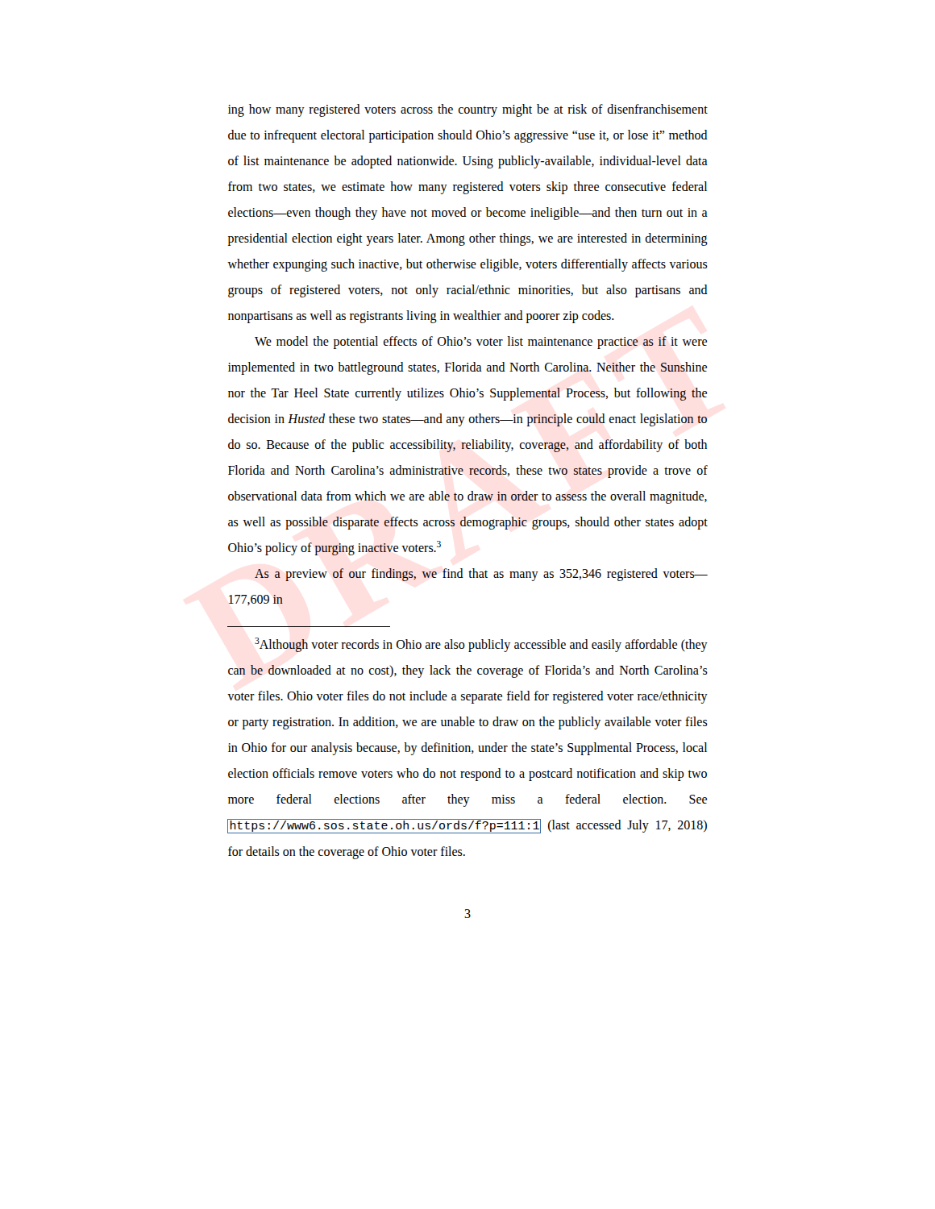DRAFT
ing how many registered voters across the country might be at risk of disenfranchisement due to infrequent electoral participation should Ohio’s aggressive “use it, or lose it” method of list maintenance be adopted nationwide. Using publicly-available, individual-level data from two states, we estimate how many registered voters skip three consecutive federal elections—even though they have not moved or become ineligible—and then turn out in a presidential election eight years later. Among other things, we are interested in determining whether expunging such inactive, but otherwise eligible, voters differentially affects various groups of registered voters, not only racial/ethnic minorities, but also partisans and nonpartisans as well as registrants living in wealthier and poorer zip codes.
We model the potential effects of Ohio’s voter list maintenance practice as if it were implemented in two battleground states, Florida and North Carolina. Neither the Sunshine nor the Tar Heel State currently utilizes Ohio’s Supplemental Process, but following the decision in Husted these two states—and any others—in principle could enact legislation to do so. Because of the public accessibility, reliability, coverage, and affordability of both Florida and North Carolina’s administrative records, these two states provide a trove of observational data from which we are able to draw in order to assess the overall magnitude, as well as possible disparate effects across demographic groups, should other states adopt Ohio’s policy of purging inactive voters.3
As a preview of our findings, we find that as many as 352,346 registered voters—177,609 in
3Although voter records in Ohio are also publicly accessible and easily affordable (they can be downloaded at no cost), they lack the coverage of Florida’s and North Carolina’s voter files. Ohio voter files do not include a separate field for registered voter race/ethnicity or party registration. In addition, we are unable to draw on the publicly available voter files in Ohio for our analysis because, by definition, under the state’s Supplmental Process, local election officials remove voters who do not respond to a postcard notification and skip two more federal elections after they miss a federal election. See https://www6.sos.state.oh.us/ords/f?p=111:1 (last accessed July 17, 2018) for details on the coverage of Ohio voter files.
3